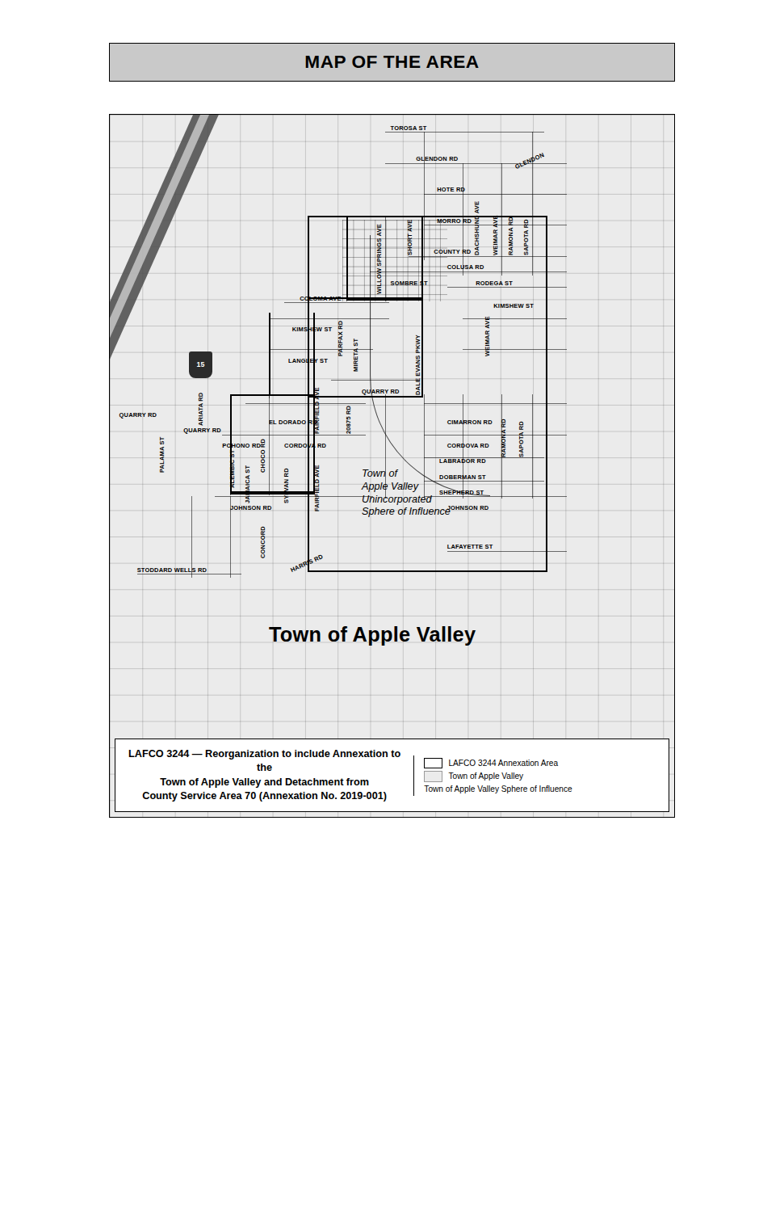MAP OF THE AREA
15
TOROSA ST GLENDON RD GLENDON HOTE RD MORRO RD DACHSHUND AVE WEIMAR AVE RAMONA RD SAPOTA RD SHORT AVE WILLOW SPRINGS AVE COUNTY RD COLUSA RD SOMBRE ST RODEGA ST KIMSHEW ST WEIMAR AVE COLOMA AVE KIMSHEW ST LANGLEY ST PARFAX RD MIRETA ST QUARRY RD DALE EVANS PKWY QUARRY RD QUARRY RD PALAMA ST ARIATA RD FAIRFIELD AVE EL DORADO RD 20875 RD CIMARRON RD RAMONA RD SAPOTA RD POHONO RD ALEMBIC ST JAMAICA ST CHOCO RD CORDOVA RD CORDOVA RD LABRADOR RD DOBERMAN ST SHEPHERD ST SYLVAN RD FAIRFIELD AVE JOHNSON RD JOHNSON RD CONCORD HARRIS RD STODDARD WELLS RD LAFAYETTE ST
Town of
Apple Valley
Unincorporated
Sphere of Influence
Town of Apple Valley
LAFCO 3244 — Reorganization to include Annexation to the
Town of Apple Valley and Detachment from
County Service Area 70 (Annexation No. 2019-001)
LAFCO 3244 Annexation Area
Town of Apple Valley
Town of Apple Valley Sphere of Influence